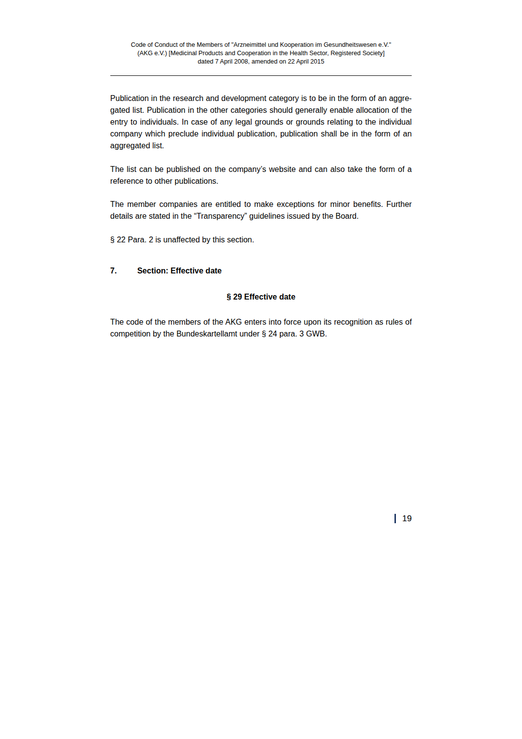Code of Conduct of the Members of "Arzneimittel und Kooperation im Gesundheitswesen e.V."
(AKG e.V.) [Medicinal Products and Cooperation in the Health Sector, Registered Society]
dated 7 April 2008, amended on 22 April 2015
Publication in the research and development category is to be in the form of an aggregated list. Publication in the other categories should generally enable allocation of the entry to individuals. In case of any legal grounds or grounds relating to the individual company which preclude individual publication, publication shall be in the form of an aggregated list.
The list can be published on the company’s website and can also take the form of a reference to other publications.
The member companies are entitled to make exceptions for minor benefits. Further details are stated in the “Transparency” guidelines issued by the Board.
§ 22 Para. 2 is unaffected by this section.
7. Section: Effective date
§ 29 Effective date
The code of the members of the AKG enters into force upon its recognition as rules of competition by the Bundeskartellamt under § 24 para. 3 GWB.
19